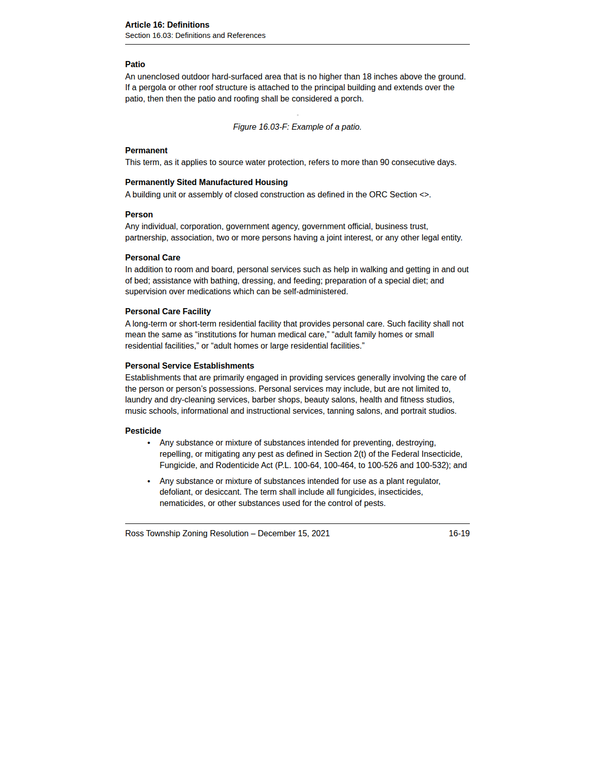Article 16: Definitions
Section 16.03: Definitions and References
Patio
An unenclosed outdoor hard-surfaced area that is no higher than 18 inches above the ground. If a pergola or other roof structure is attached to the principal building and extends over the patio, then then the patio and roofing shall be considered a porch.
Figure 16.03-F: Example of a patio.
Permanent
This term, as it applies to source water protection, refers to more than 90 consecutive days.
Permanently Sited Manufactured Housing
A building unit or assembly of closed construction as defined in the ORC Section <>.
Person
Any individual, corporation, government agency, government official, business trust, partnership, association, two or more persons having a joint interest, or any other legal entity.
Personal Care
In addition to room and board, personal services such as help in walking and getting in and out of bed; assistance with bathing, dressing, and feeding; preparation of a special diet; and supervision over medications which can be self-administered.
Personal Care Facility
A long-term or short-term residential facility that provides personal care. Such facility shall not mean the same as “institutions for human medical care,” “adult family homes or small residential facilities,” or “adult homes or large residential facilities.”
Personal Service Establishments
Establishments that are primarily engaged in providing services generally involving the care of the person or person’s possessions. Personal services may include, but are not limited to, laundry and dry-cleaning services, barber shops, beauty salons, health and fitness studios, music schools, informational and instructional services, tanning salons, and portrait studios.
Pesticide
Any substance or mixture of substances intended for preventing, destroying, repelling, or mitigating any pest as defined in Section 2(t) of the Federal Insecticide, Fungicide, and Rodenticide Act (P.L. 100-64, 100-464, to 100-526 and 100-532); and
Any substance or mixture of substances intended for use as a plant regulator, defoliant, or desiccant. The term shall include all fungicides, insecticides, nematicides, or other substances used for the control of pests.
Ross Township Zoning Resolution – December 15, 2021 16-19